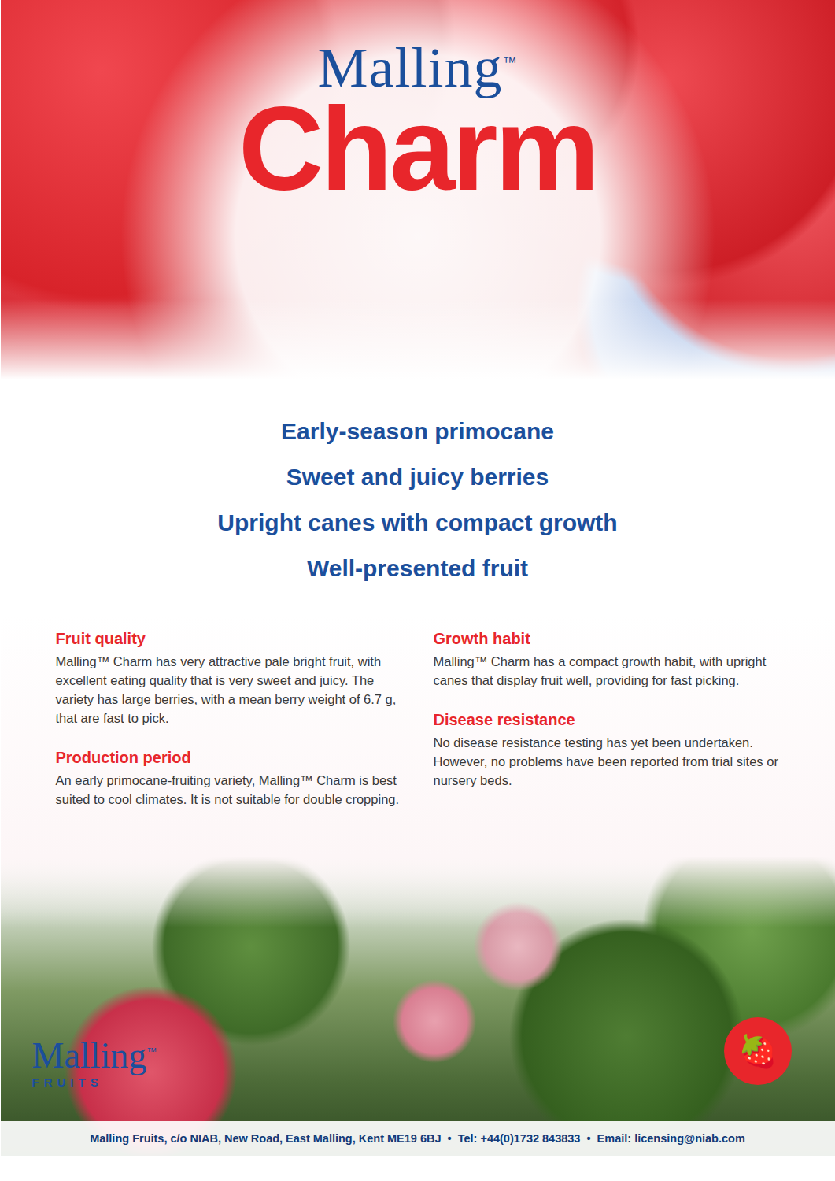Malling™
Charm
Early-season primocane
Sweet and juicy berries
Upright canes with compact growth
Well-presented fruit
Fruit quality
Malling™ Charm has very attractive pale bright fruit, with excellent eating quality that is very sweet and juicy. The variety has large berries, with a mean berry weight of 6.7 g, that are fast to pick.
Production period
An early primocane-fruiting variety, Malling™ Charm is best suited to cool climates. It is not suitable for double cropping.
Growth habit
Malling™ Charm has a compact growth habit, with upright canes that display fruit well, providing for fast picking.
Disease resistance
No disease resistance testing has yet been undertaken. However, no problems have been reported from trial sites or nursery beds.
Malling™
FRUITS
🍓
Malling Fruits, c/o NIAB, New Road, East Malling, Kent ME19 6BJ • Tel: +44(0)1732 843833 • Email: licensing@niab.com